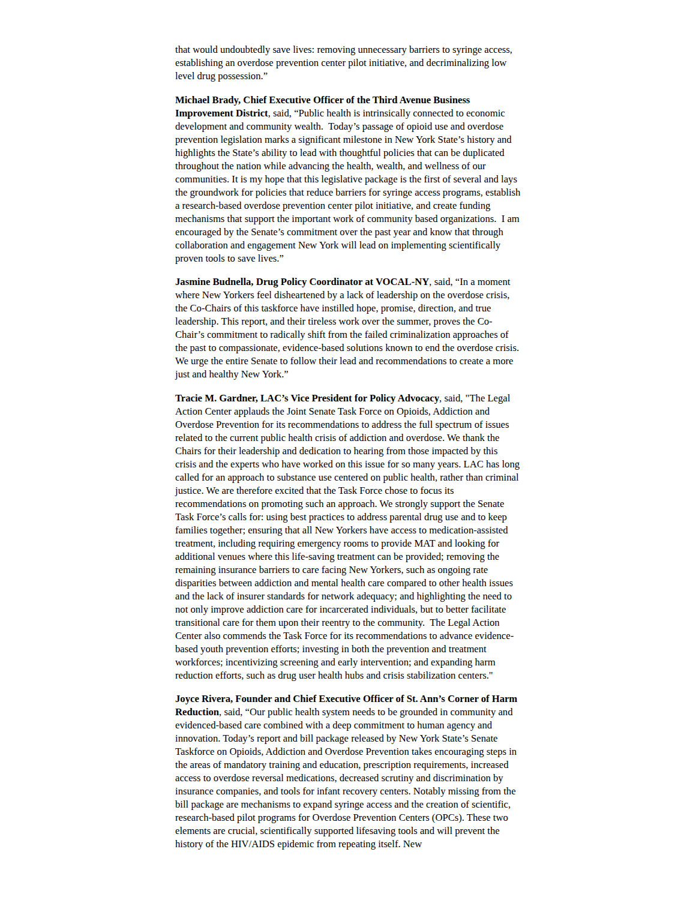that would undoubtedly save lives: removing unnecessary barriers to syringe access, establishing an overdose prevention center pilot initiative, and decriminalizing low level drug possession.”
Michael Brady, Chief Executive Officer of the Third Avenue Business Improvement District, said, “Public health is intrinsically connected to economic development and community wealth. Today’s passage of opioid use and overdose prevention legislation marks a significant milestone in New York State’s history and highlights the State’s ability to lead with thoughtful policies that can be duplicated throughout the nation while advancing the health, wealth, and wellness of our communities. It is my hope that this legislative package is the first of several and lays the groundwork for policies that reduce barriers for syringe access programs, establish a research-based overdose prevention center pilot initiative, and create funding mechanisms that support the important work of community based organizations. I am encouraged by the Senate’s commitment over the past year and know that through collaboration and engagement New York will lead on implementing scientifically proven tools to save lives.”
Jasmine Budnella, Drug Policy Coordinator at VOCAL-NY, said, “In a moment where New Yorkers feel disheartened by a lack of leadership on the overdose crisis, the Co-Chairs of this taskforce have instilled hope, promise, direction, and true leadership. This report, and their tireless work over the summer, proves the Co-Chair’s commitment to radically shift from the failed criminalization approaches of the past to compassionate, evidence-based solutions known to end the overdose crisis. We urge the entire Senate to follow their lead and recommendations to create a more just and healthy New York.”
Tracie M. Gardner, LAC’s Vice President for Policy Advocacy, said, "The Legal Action Center applauds the Joint Senate Task Force on Opioids, Addiction and Overdose Prevention for its recommendations to address the full spectrum of issues related to the current public health crisis of addiction and overdose. We thank the Chairs for their leadership and dedication to hearing from those impacted by this crisis and the experts who have worked on this issue for so many years. LAC has long called for an approach to substance use centered on public health, rather than criminal justice. We are therefore excited that the Task Force chose to focus its recommendations on promoting such an approach. We strongly support the Senate Task Force’s calls for: using best practices to address parental drug use and to keep families together; ensuring that all New Yorkers have access to medication-assisted treatment, including requiring emergency rooms to provide MAT and looking for additional venues where this life-saving treatment can be provided; removing the remaining insurance barriers to care facing New Yorkers, such as ongoing rate disparities between addiction and mental health care compared to other health issues and the lack of insurer standards for network adequacy; and highlighting the need to not only improve addiction care for incarcerated individuals, but to better facilitate transitional care for them upon their reentry to the community. The Legal Action Center also commends the Task Force for its recommendations to advance evidence-based youth prevention efforts; investing in both the prevention and treatment workforces; incentivizing screening and early intervention; and expanding harm reduction efforts, such as drug user health hubs and crisis stabilization centers."
Joyce Rivera, Founder and Chief Executive Officer of St. Ann’s Corner of Harm Reduction, said, “Our public health system needs to be grounded in community and evidenced-based care combined with a deep commitment to human agency and innovation. Today’s report and bill package released by New York State’s Senate Taskforce on Opioids, Addiction and Overdose Prevention takes encouraging steps in the areas of mandatory training and education, prescription requirements, increased access to overdose reversal medications, decreased scrutiny and discrimination by insurance companies, and tools for infant recovery centers. Notably missing from the bill package are mechanisms to expand syringe access and the creation of scientific, research-based pilot programs for Overdose Prevention Centers (OPCs). These two elements are crucial, scientifically supported lifesaving tools and will prevent the history of the HIV/AIDS epidemic from repeating itself. New